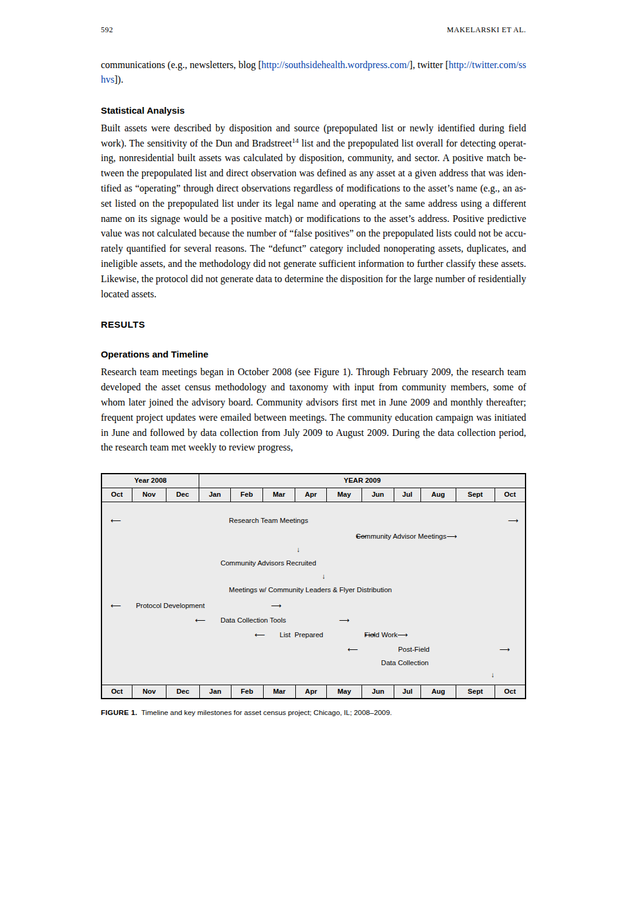592 Makelarski et al.
communications (e.g., newsletters, blog [http://southsidehealth.wordpress.com/], twitter [http://twitter.com/sshvs]).
Statistical Analysis
Built assets were described by disposition and source (prepopulated list or newly identified during field work). The sensitivity of the Dun and Bradstreet14 list and the prepopulated list overall for detecting operating, nonresidential built assets was calculated by disposition, community, and sector. A positive match between the prepopulated list and direct observation was defined as any asset at a given address that was identified as “operating” through direct observations regardless of modifications to the asset’s name (e.g., an asset listed on the prepopulated list under its legal name and operating at the same address using a different name on its signage would be a positive match) or modifications to the asset’s address. Positive predictive value was not calculated because the number of “false positives” on the prepopulated lists could not be accurately quantified for several reasons. The “defunct” category included nonoperating assets, duplicates, and ineligible assets, and the methodology did not generate sufficient information to further classify these assets. Likewise, the protocol did not generate data to determine the disposition for the large number of residentially located assets.
Results
Operations and Timeline
Research team meetings began in October 2008 (see Figure 1). Through February 2009, the research team developed the asset census methodology and taxonomy with input from community members, some of whom later joined the advisory board. Community advisors first met in June 2009 and monthly thereafter; frequent project updates were emailed between meetings. The community education campaign was initiated in June and followed by data collection from July 2009 to August 2009. During the data collection period, the research team met weekly to review progress,
| Year 2008 | YEAR 2009 |
| --- | --- |
| Oct | Nov | Dec | Jan | Feb | Mar | Apr | May | Jun | Jul | Aug | Sept | Oct |
⟵ Research Team Meetings ⟶ ⟵Community Advisor Meetings ⟶ ↓ Community Advisors Recruited ↓ Meetings w/ Community Leaders & Flyer Distribution ⟵ Protocol Development ⟶ ⟵ Data Collection Tools ⟶ ⟵ List Prepared ⟶⟵Field Work⟶ ⟵ Post-Field ⟶ Data Collection ↓
| Oct | Nov | Dec | Jan | Feb | Mar | Apr | May | Jun | Jul | Aug | Sept | Oct |
FIGURE 1. Timeline and key milestones for asset census project; Chicago, IL; 2008–2009.